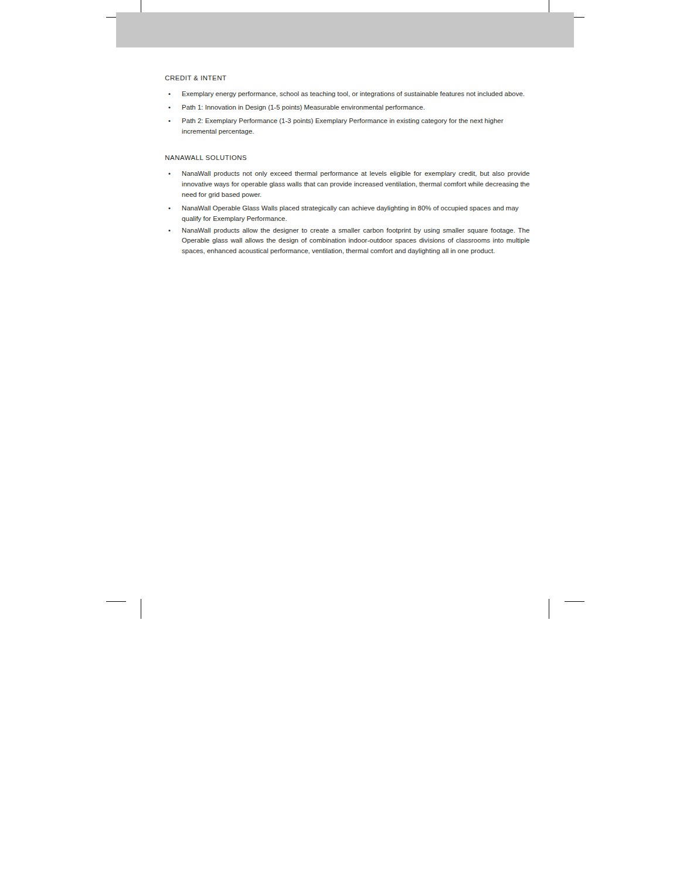Credit & Intent
Exemplary energy performance, school as teaching tool, or integrations of sustainable features not included above.
Path 1: Innovation in Design (1-5 points) Measurable environmental performance.
Path 2: Exemplary Performance (1-3 points) Exemplary Performance in existing category for the next higher incremental percentage.
NanaWall Solutions
NanaWall products not only exceed thermal performance at levels eligible for exemplary credit, but also provide innovative ways for operable glass walls that can provide increased ventilation, thermal comfort while decreasing the need for grid based power.
NanaWall Operable Glass Walls placed strategically can achieve daylighting in 80% of occupied spaces and may qualify for Exemplary Performance.
NanaWall products allow the designer to create a smaller carbon footprint by using smaller square footage. The Operable glass wall allows the design of combination indoor-outdoor spaces divisions of classrooms into multiple spaces, enhanced acoustical performance, ventilation, thermal comfort and daylighting all in one product.